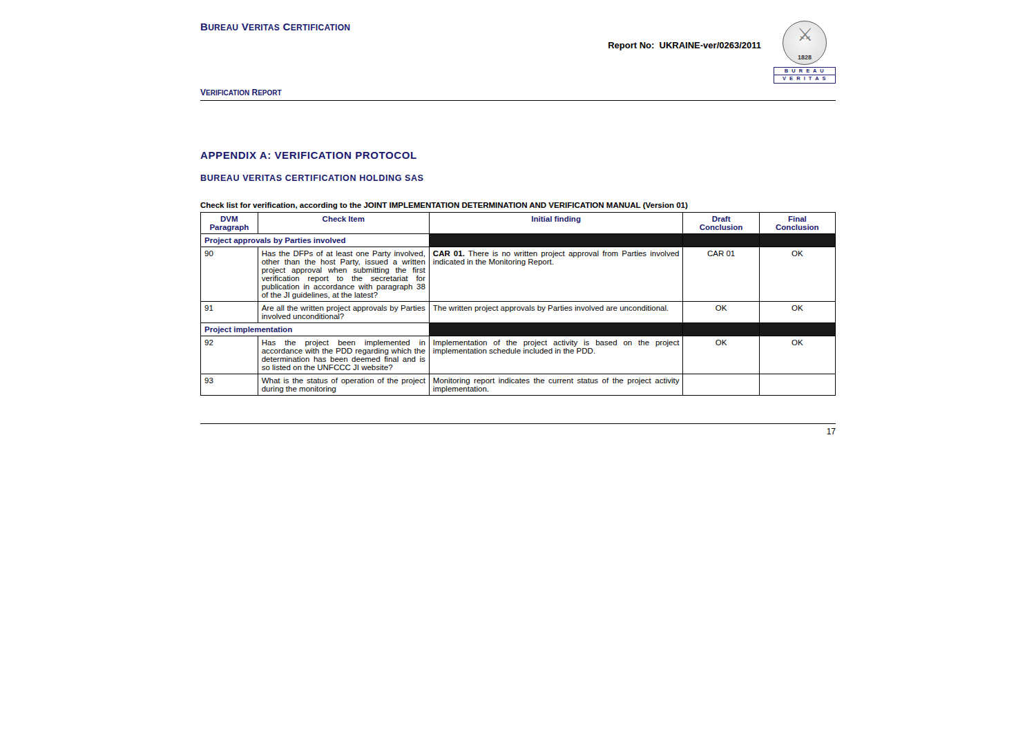BUREAU VERITAS CERTIFICATION
Report No: UKRAINE-ver/0263/2011
⚔
1828
B U R E A U
V E R I T A S
VERIFICATION REPORT
APPENDIX A: VERIFICATION PROTOCOL
BUREAU VERITAS CERTIFICATION HOLDING SAS
Check list for verification, according to the JOINT IMPLEMENTATION DETERMINATION AND VERIFICATION MANUAL (Version 01)
| DVM Paragraph | Check Item | Initial finding | Draft Conclusion | Final Conclusion |
| --- | --- | --- | --- | --- |
| Project approvals by Parties involved | | | |
| 90 | Has the DFPs of at least one Party involved, other than the host Party, issued a written project approval when submitting the first verification report to the secretariat for publication in accordance with paragraph 38 of the JI guidelines, at the latest? | CAR 01. There is no written project approval from Parties involved indicated in the Monitoring Report. | CAR 01 | OK |
| 91 | Are all the written project approvals by Parties involved unconditional? | The written project approvals by Parties involved are unconditional. | OK | OK |
| Project implementation | | | |
| 92 | Has the project been implemented in accordance with the PDD regarding which the determination has been deemed final and is so listed on the UNFCCC JI website? | Implementation of the project activity is based on the project implementation schedule included in the PDD. | OK | OK |
| 93 | What is the status of operation of the project during the monitoring | Monitoring report indicates the current status of the project activity implementation. | | |
17